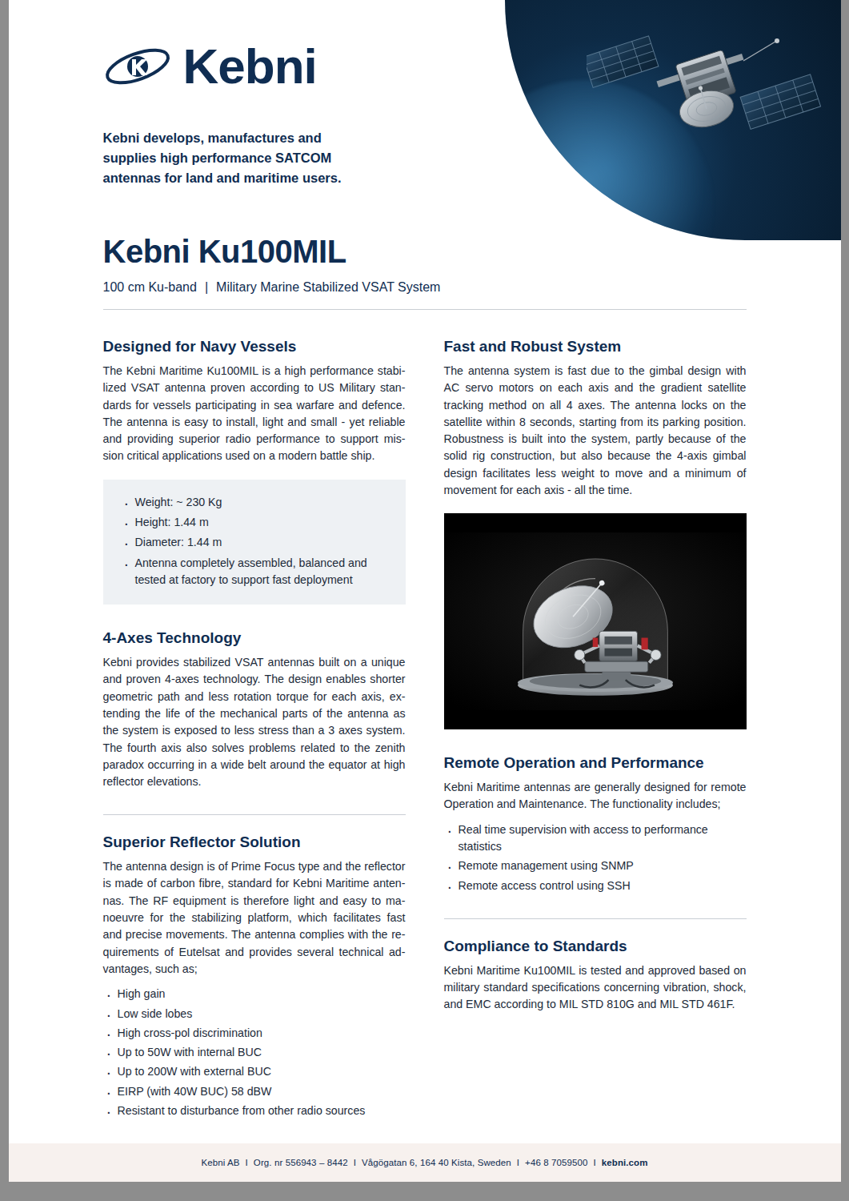Kebni
Kebni develops, manufactures and supplies high performance SATCOM antennas for land and maritime users.
Kebni Ku100MIL
100 cm Ku-band|Military Marine Stabilized VSAT System
Designed for Navy Vessels
The Kebni Maritime Ku100MIL is a high performance stabilized VSAT antenna proven according to US Military standards for vessels participating in sea warfare and defence. The antenna is easy to install, light and small - yet reliable and providing superior radio performance to support mission critical applications used on a modern battle ship.
Weight: ~ 230 Kg
Height: 1.44 m
Diameter: 1.44 m
Antenna completely assembled, balanced and tested at factory to support fast deployment
4-Axes Technology
Kebni provides stabilized VSAT antennas built on a unique and proven 4-axes technology. The design enables shorter geometric path and less rotation torque for each axis, extending the life of the mechanical parts of the antenna as the system is exposed to less stress than a 3 axes system. The fourth axis also solves problems related to the zenith paradox occurring in a wide belt around the equator at high reflector elevations.
Superior Reflector Solution
The antenna design is of Prime Focus type and the reflector is made of carbon fibre, standard for Kebni Maritime antennas. The RF equipment is therefore light and easy to manoeuvre for the stabilizing platform, which facilitates fast and precise movements. The antenna complies with the requirements of Eutelsat and provides several technical advantages, such as;
High gain
Low side lobes
High cross-pol discrimination
Up to 50W with internal BUC
Up to 200W with external BUC
EIRP (with 40W BUC) 58 dBW
Resistant to disturbance from other radio sources
Fast and Robust System
The antenna system is fast due to the gimbal design with AC servo motors on each axis and the gradient satellite tracking method on all 4 axes. The antenna locks on the satellite within 8 seconds, starting from its parking position. Robustness is built into the system, partly because of the solid rig construction, but also because the 4-axis gimbal design facilitates less weight to move and a minimum of movement for each axis - all the time.
Remote Operation and Performance
Kebni Maritime antennas are generally designed for remote Operation and Maintenance. The functionality includes;
Real time supervision with access to performance statistics
Remote management using SNMP
Remote access control using SSH
Compliance to Standards
Kebni Maritime Ku100MIL is tested and approved based on military standard specifications concerning vibration, shock, and EMC according to MIL STD 810G and MIL STD 461F.
Kebni ABIOrg. nr 556943 – 8442IVågögatan 6, 164 40 Kista, SwedenI+46 8 7059500Ikebni.com